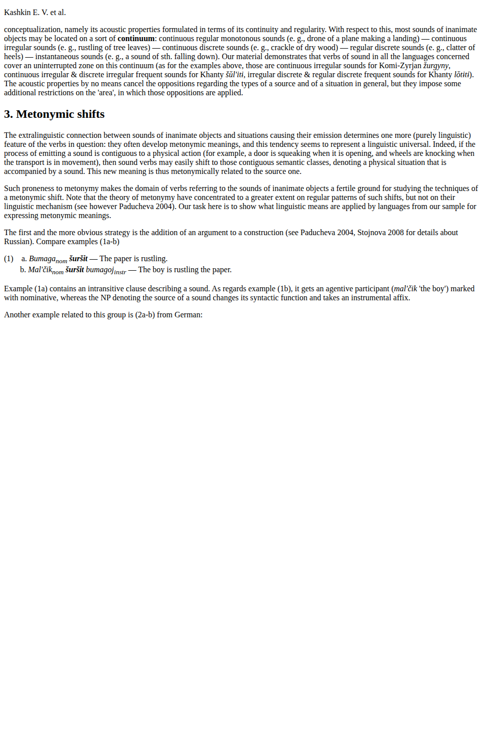Kashkin E. V. et al.
conceptualization, namely its acoustic properties formulated in terms of its continuity and regularity. With respect to this, most sounds of inanimate objects may be located on a sort of continuum: continuous regular monotonous sounds (e. g., drone of a plane making a landing) — continuous irregular sounds (e. g., rustling of tree leaves) — continuous discrete sounds (e. g., crackle of dry wood) — regular discrete sounds (e. g., clatter of heels) — instantaneous sounds (e. g., a sound of sth. falling down). Our material demonstrates that verbs of sound in all the languages concerned cover an uninterrupted zone on this continuum (as for the examples above, those are continuous irregular sounds for Komi-Zyrjan žurgyny, continuous irregular & discrete irregular frequent sounds for Khanty šŭl'itɨ, irregular discrete & regular discrete frequent sounds for Khanty lŏtɨtɨ). The acoustic properties by no means cancel the oppositions regarding the types of a source and of a situation in general, but they impose some additional restrictions on the 'area', in which those oppositions are applied.
3. Metonymic shifts
The extralinguistic connection between sounds of inanimate objects and situations causing their emission determines one more (purely linguistic) feature of the verbs in question: they often develop metonymic meanings, and this tendency seems to represent a linguistic universal. Indeed, if the process of emitting a sound is contiguous to a physical action (for example, a door is squeaking when it is opening, and wheels are knocking when the transport is in movement), then sound verbs may easily shift to those contiguous semantic classes, denoting a physical situation that is accompanied by a sound. This new meaning is thus metonymically related to the source one.
Such proneness to metonymy makes the domain of verbs referring to the sounds of inanimate objects a fertile ground for studying the techniques of a metonymic shift. Note that the theory of metonymy have concentrated to a greater extent on regular patterns of such shifts, but not on their linguistic mechanism (see however Paducheva 2004). Our task here is to show what linguistic means are applied by languages from our sample for expressing metonymic meanings.
The first and the more obvious strategy is the addition of an argument to a construction (see Paducheva 2004, Stojnova 2008 for details about Russian). Compare examples (1a-b)
(1) a. Bumaganom šuršit — The paper is rustling.
b. Mal'čiknom šuršit bumagojinstr — The boy is rustling the paper.
Example (1a) contains an intransitive clause describing a sound. As regards example (1b), it gets an agentive participant (mal'čik 'the boy') marked with nominative, whereas the NP denoting the source of a sound changes its syntactic function and takes an instrumental affix.
Another example related to this group is (2a-b) from German: